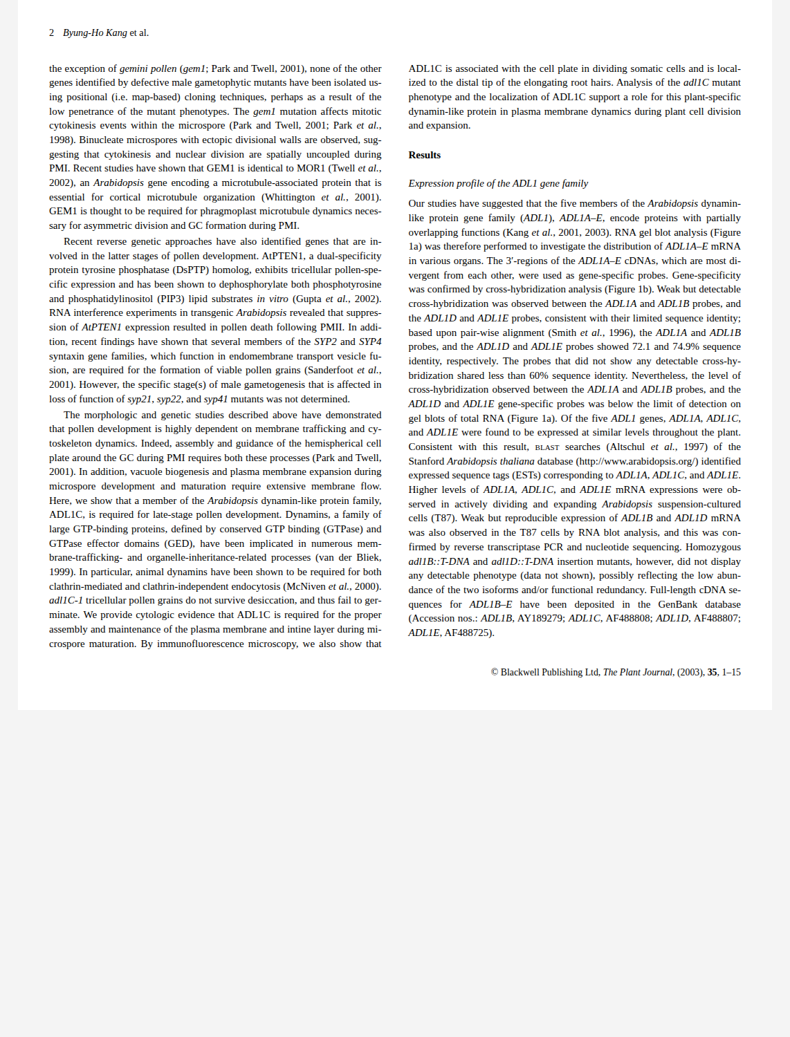2 Byung-Ho Kang et al.
the exception of gemini pollen (gem1; Park and Twell, 2001), none of the other genes identified by defective male gametophytic mutants have been isolated using positional (i.e. map-based) cloning techniques, perhaps as a result of the low penetrance of the mutant phenotypes. The gem1 mutation affects mitotic cytokinesis events within the microspore (Park and Twell, 2001; Park et al., 1998). Binucleate microspores with ectopic divisional walls are observed, suggesting that cytokinesis and nuclear division are spatially uncoupled during PMI. Recent studies have shown that GEM1 is identical to MOR1 (Twell et al., 2002), an Arabidopsis gene encoding a microtubule-associated protein that is essential for cortical microtubule organization (Whittington et al., 2001). GEM1 is thought to be required for phragmoplast microtubule dynamics necessary for asymmetric division and GC formation during PMI.
Recent reverse genetic approaches have also identified genes that are involved in the latter stages of pollen development. AtPTEN1, a dual-specificity protein tyrosine phosphatase (DsPTP) homolog, exhibits tricellular pollen-specific expression and has been shown to dephosphorylate both phosphotyrosine and phosphatidylinositol (PIP3) lipid substrates in vitro (Gupta et al., 2002). RNA interference experiments in transgenic Arabidopsis revealed that suppression of AtPTEN1 expression resulted in pollen death following PMII. In addition, recent findings have shown that several members of the SYP2 and SYP4 syntaxin gene families, which function in endomembrane transport vesicle fusion, are required for the formation of viable pollen grains (Sanderfoot et al., 2001). However, the specific stage(s) of male gametogenesis that is affected in loss of function of syp21, syp22, and syp41 mutants was not determined.
The morphologic and genetic studies described above have demonstrated that pollen development is highly dependent on membrane trafficking and cytoskeleton dynamics. Indeed, assembly and guidance of the hemispherical cell plate around the GC during PMI requires both these processes (Park and Twell, 2001). In addition, vacuole biogenesis and plasma membrane expansion during microspore development and maturation require extensive membrane flow. Here, we show that a member of the Arabidopsis dynamin-like protein family, ADL1C, is required for late-stage pollen development. Dynamins, a family of large GTP-binding proteins, defined by conserved GTP binding (GTPase) and GTPase effector domains (GED), have been implicated in numerous membrane-trafficking- and organelle-inheritance-related processes (van der Bliek, 1999). In particular, animal dynamins have been shown to be required for both clathrin-mediated and clathrin-independent endocytosis (McNiven et al., 2000). adl1C-1 tricellular pollen grains do not survive desiccation, and thus fail to germinate. We provide cytologic evidence that ADL1C is required for the proper assembly and maintenance of the plasma membrane and intine layer during microspore maturation. By immunofluorescence microscopy, we also show that ADL1C is associated with the cell plate in dividing somatic cells and is localized to the distal tip of the elongating root hairs. Analysis of the adl1C mutant phenotype and the localization of ADL1C support a role for this plant-specific dynamin-like protein in plasma membrane dynamics during plant cell division and expansion.
Results
Expression profile of the ADL1 gene family
Our studies have suggested that the five members of the Arabidopsis dynamin-like protein gene family (ADL1), ADL1A–E, encode proteins with partially overlapping functions (Kang et al., 2001, 2003). RNA gel blot analysis (Figure 1a) was therefore performed to investigate the distribution of ADL1A–E mRNA in various organs. The 3′-regions of the ADL1A–E cDNAs, which are most divergent from each other, were used as gene-specific probes. Gene-specificity was confirmed by cross-hybridization analysis (Figure 1b). Weak but detectable cross-hybridization was observed between the ADL1A and ADL1B probes, and the ADL1D and ADL1E probes, consistent with their limited sequence identity; based upon pair-wise alignment (Smith et al., 1996), the ADL1A and ADL1B probes, and the ADL1D and ADL1E probes showed 72.1 and 74.9% sequence identity, respectively. The probes that did not show any detectable cross-hybridization shared less than 60% sequence identity. Nevertheless, the level of cross-hybridization observed between the ADL1A and ADL1B probes, and the ADL1D and ADL1E gene-specific probes was below the limit of detection on gel blots of total RNA (Figure 1a). Of the five ADL1 genes, ADL1A, ADL1C, and ADL1E were found to be expressed at similar levels throughout the plant. Consistent with this result, blast searches (Altschul et al., 1997) of the Stanford Arabidopsis thaliana database (http://www.arabidopsis.org/) identified expressed sequence tags (ESTs) corresponding to ADL1A, ADL1C, and ADL1E. Higher levels of ADL1A, ADL1C, and ADL1E mRNA expressions were observed in actively dividing and expanding Arabidopsis suspension-cultured cells (T87). Weak but reproducible expression of ADL1B and ADL1D mRNA was also observed in the T87 cells by RNA blot analysis, and this was confirmed by reverse transcriptase PCR and nucleotide sequencing. Homozygous adl1B::T-DNA and adl1D::T-DNA insertion mutants, however, did not display any detectable phenotype (data not shown), possibly reflecting the low abundance of the two isoforms and/or functional redundancy. Full-length cDNA sequences for ADL1B–E have been deposited in the GenBank database (Accession nos.: ADL1B, AY189279; ADL1C, AF488808; ADL1D, AF488807; ADL1E, AF488725).
© Blackwell Publishing Ltd, The Plant Journal, (2003), 35, 1–15